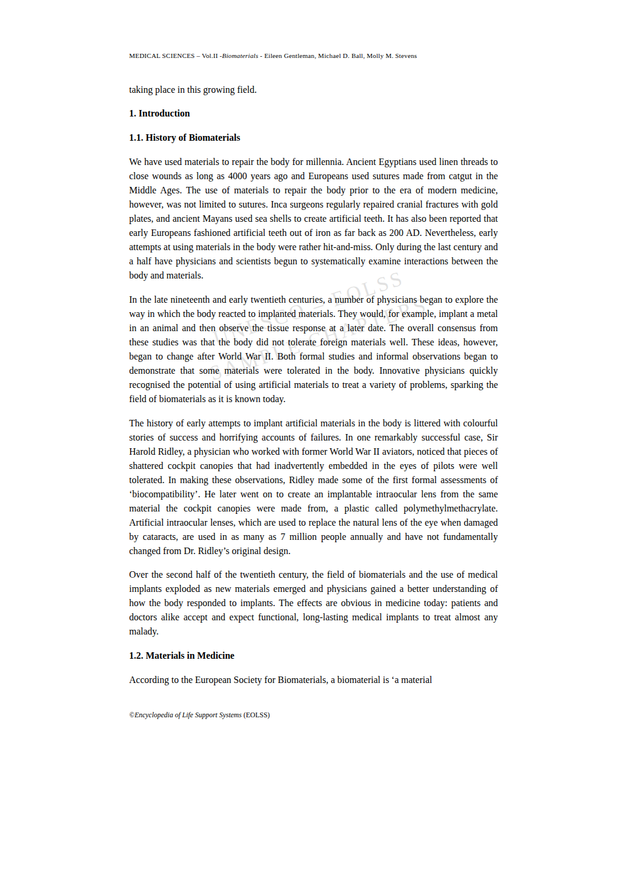MEDICAL SCIENCES – Vol.II -Biomaterials - Eileen Gentleman, Michael D. Ball, Molly M. Stevens
UNESCO – EOLSS
SAMPLE CHAPTERS
taking place in this growing field.
1. Introduction
1.1. History of Biomaterials
We have used materials to repair the body for millennia. Ancient Egyptians used linen threads to close wounds as long as 4000 years ago and Europeans used sutures made from catgut in the Middle Ages. The use of materials to repair the body prior to the era of modern medicine, however, was not limited to sutures. Inca surgeons regularly repaired cranial fractures with gold plates, and ancient Mayans used sea shells to create artificial teeth. It has also been reported that early Europeans fashioned artificial teeth out of iron as far back as 200 AD. Nevertheless, early attempts at using materials in the body were rather hit-and-miss. Only during the last century and a half have physicians and scientists begun to systematically examine interactions between the body and materials.
In the late nineteenth and early twentieth centuries, a number of physicians began to explore the way in which the body reacted to implanted materials. They would, for example, implant a metal in an animal and then observe the tissue response at a later date. The overall consensus from these studies was that the body did not tolerate foreign materials well. These ideas, however, began to change after World War II. Both formal studies and informal observations began to demonstrate that some materials were tolerated in the body. Innovative physicians quickly recognised the potential of using artificial materials to treat a variety of problems, sparking the field of biomaterials as it is known today.
The history of early attempts to implant artificial materials in the body is littered with colourful stories of success and horrifying accounts of failures. In one remarkably successful case, Sir Harold Ridley, a physician who worked with former World War II aviators, noticed that pieces of shattered cockpit canopies that had inadvertently embedded in the eyes of pilots were well tolerated. In making these observations, Ridley made some of the first formal assessments of ‘biocompatibility’. He later went on to create an implantable intraocular lens from the same material the cockpit canopies were made from, a plastic called polymethylmethacrylate. Artificial intraocular lenses, which are used to replace the natural lens of the eye when damaged by cataracts, are used in as many as 7 million people annually and have not fundamentally changed from Dr. Ridley’s original design.
Over the second half of the twentieth century, the field of biomaterials and the use of medical implants exploded as new materials emerged and physicians gained a better understanding of how the body responded to implants. The effects are obvious in medicine today: patients and doctors alike accept and expect functional, long-lasting medical implants to treat almost any malady.
1.2. Materials in Medicine
According to the European Society for Biomaterials, a biomaterial is ‘a material
©Encyclopedia of Life Support Systems (EOLSS)